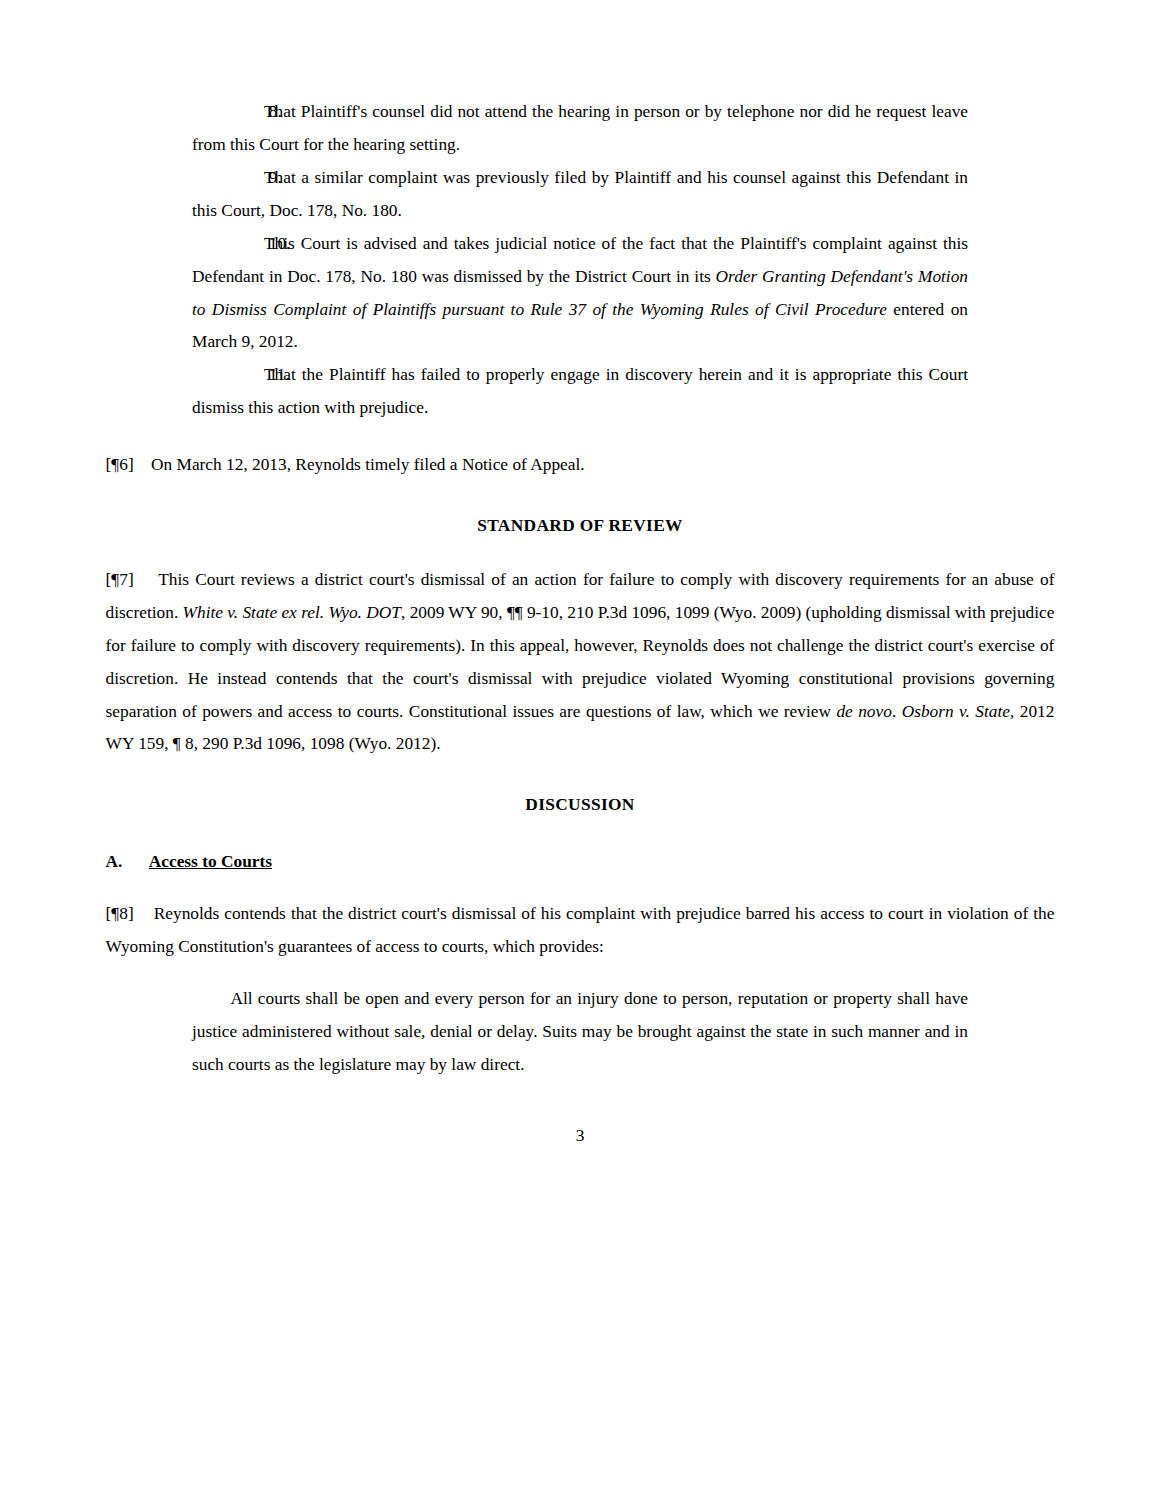8. That Plaintiff's counsel did not attend the hearing in person or by telephone nor did he request leave from this Court for the hearing setting.
9. That a similar complaint was previously filed by Plaintiff and his counsel against this Defendant in this Court, Doc. 178, No. 180.
10. This Court is advised and takes judicial notice of the fact that the Plaintiff's complaint against this Defendant in Doc. 178, No. 180 was dismissed by the District Court in its Order Granting Defendant's Motion to Dismiss Complaint of Plaintiffs pursuant to Rule 37 of the Wyoming Rules of Civil Procedure entered on March 9, 2012.
11. That the Plaintiff has failed to properly engage in discovery herein and it is appropriate this Court dismiss this action with prejudice.
[¶6] On March 12, 2013, Reynolds timely filed a Notice of Appeal.
STANDARD OF REVIEW
[¶7] This Court reviews a district court's dismissal of an action for failure to comply with discovery requirements for an abuse of discretion. White v. State ex rel. Wyo. DOT, 2009 WY 90, ¶¶ 9-10, 210 P.3d 1096, 1099 (Wyo. 2009) (upholding dismissal with prejudice for failure to comply with discovery requirements). In this appeal, however, Reynolds does not challenge the district court's exercise of discretion. He instead contends that the court's dismissal with prejudice violated Wyoming constitutional provisions governing separation of powers and access to courts. Constitutional issues are questions of law, which we review de novo. Osborn v. State, 2012 WY 159, ¶ 8, 290 P.3d 1096, 1098 (Wyo. 2012).
DISCUSSION
A. Access to Courts
[¶8] Reynolds contends that the district court's dismissal of his complaint with prejudice barred his access to court in violation of the Wyoming Constitution's guarantees of access to courts, which provides:
All courts shall be open and every person for an injury done to person, reputation or property shall have justice administered without sale, denial or delay. Suits may be brought against the state in such manner and in such courts as the legislature may by law direct.
3